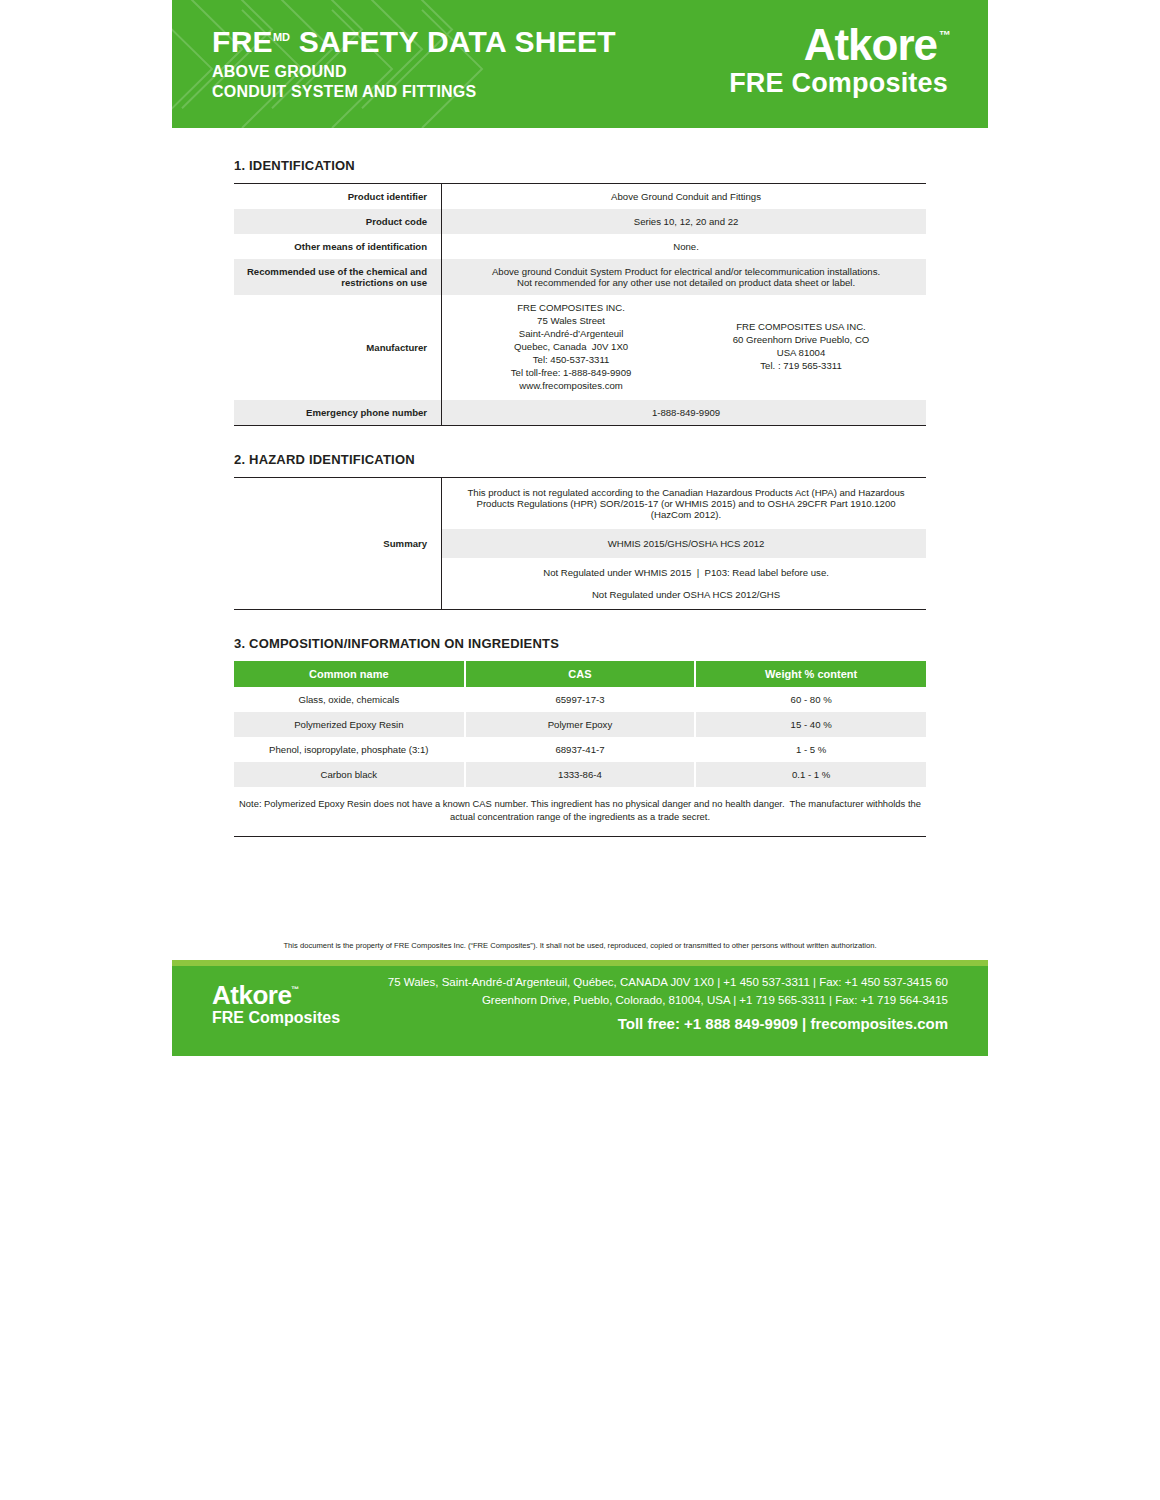FREMD SAFETY DATA SHEET
ABOVE GROUND
CONDUIT SYSTEM AND FITTINGS
Atkore™
FRE Composites
1. IDENTIFICATION
| Product identifier | Above Ground Conduit and Fittings |
| Product code | Series 10, 12, 20 and 22 |
| Other means of identification | None. |
| Recommended use of the chemical and restrictions on use | Above ground Conduit System Product for electrical and/or telecommunication installations. Not recommended for any other use not detailed on product data sheet or label. |
| Manufacturer | / FRE COMPOSITES INC. 75 Wales Street Saint-André-d’Argenteuil Quebec, Canada J0V 1X0 Tel: 450-537-3311 Tel toll-free: 1-888-849-9909 www.frecomposites.com / FRE COMPOSITES USA INC. 60 Greenhorn Drive Pueblo, CO USA 81004 Tel. : 719 565-3311 / |
| Emergency phone number | 1-888-849-9909 |
2. HAZARD IDENTIFICATION
| Summary | This product is not regulated according to the Canadian Hazardous Products Act (HPA) and Hazardous Products Regulations (HPR) SOR/2015-17 (or WHMIS 2015) and to OSHA 29CFR Part 1910.1200 (HazCom 2012). |
| WHMIS 2015/GHS/OSHA HCS 2012 |
| Not Regulated under WHMIS 2015 / P103: Read label before use. Not Regulated under OSHA HCS 2012/GHS |
3. COMPOSITION/INFORMATION ON INGREDIENTS
| Common name | CAS | Weight % content |
| --- | --- | --- |
| Glass, oxide, chemicals | 65997-17-3 | 60 - 80 % |
| Polymerized Epoxy Resin | Polymer Epoxy | 15 - 40 % |
| Phenol, isopropylate, phosphate (3:1) | 68937-41-7 | 1 - 5 % |
| Carbon black | 1333-86-4 | 0.1 - 1 % |
Note: Polymerized Epoxy Resin does not have a known CAS number. This ingredient has no physical danger and no health danger. The manufacturer withholds the actual concentration range of the ingredients as a trade secret.
This document is the property of FRE Composites Inc. (“FRE Composites”). It shall not be used, reproduced, copied or transmitted to other persons without written authorization.
Atkore™
FRE Composites
75 Wales, Saint-André-d’Argenteuil, Québec, CANADA J0V 1X0 | +1 450 537-3311 | Fax: +1 450 537-3415 60
Greenhorn Drive, Pueblo, Colorado, 81004, USA | +1 719 565-3311 | Fax: +1 719 564-3415
Toll free: +1 888 849-9909 | frecomposites.com